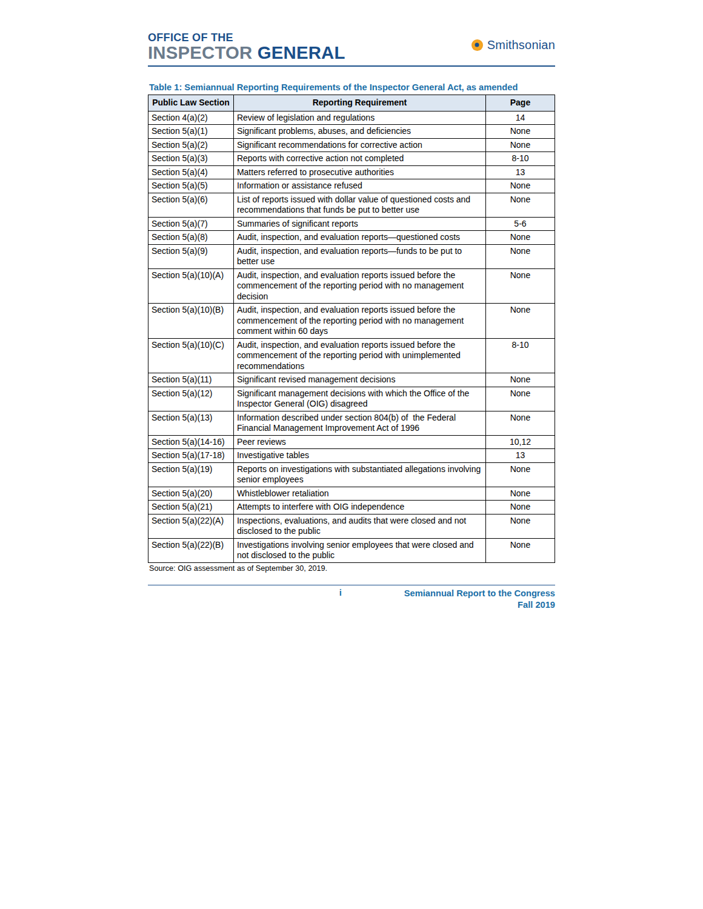OFFICE OF THE
INSPECTOR GENERAL
Smithsonian
Table 1: Semiannual Reporting Requirements of the Inspector General Act, as amended
| Public Law Section | Reporting Requirement | Page |
| --- | --- | --- |
| Section 4(a)(2) | Review of legislation and regulations | 14 |
| Section 5(a)(1) | Significant problems, abuses, and deficiencies | None |
| Section 5(a)(2) | Significant recommendations for corrective action | None |
| Section 5(a)(3) | Reports with corrective action not completed | 8-10 |
| Section 5(a)(4) | Matters referred to prosecutive authorities | 13 |
| Section 5(a)(5) | Information or assistance refused | None |
| Section 5(a)(6) | List of reports issued with dollar value of questioned costs and recommendations that funds be put to better use | None |
| Section 5(a)(7) | Summaries of significant reports | 5-6 |
| Section 5(a)(8) | Audit, inspection, and evaluation reports—questioned costs | None |
| Section 5(a)(9) | Audit, inspection, and evaluation reports—funds to be put to better use | None |
| Section 5(a)(10)(A) | Audit, inspection, and evaluation reports issued before the commencement of the reporting period with no management decision | None |
| Section 5(a)(10)(B) | Audit, inspection, and evaluation reports issued before the commencement of the reporting period with no management comment within 60 days | None |
| Section 5(a)(10)(C) | Audit, inspection, and evaluation reports issued before the commencement of the reporting period with unimplemented recommendations | 8-10 |
| Section 5(a)(11) | Significant revised management decisions | None |
| Section 5(a)(12) | Significant management decisions with which the Office of the Inspector General (OIG) disagreed | None |
| Section 5(a)(13) | Information described under section 804(b) of the Federal Financial Management Improvement Act of 1996 | None |
| Section 5(a)(14-16) | Peer reviews | 10,12 |
| Section 5(a)(17-18) | Investigative tables | 13 |
| Section 5(a)(19) | Reports on investigations with substantiated allegations involving senior employees | None |
| Section 5(a)(20) | Whistleblower retaliation | None |
| Section 5(a)(21) | Attempts to interfere with OIG independence | None |
| Section 5(a)(22)(A) | Inspections, evaluations, and audits that were closed and not disclosed to the public | None |
| Section 5(a)(22)(B) | Investigations involving senior employees that were closed and not disclosed to the public | None |
Source: OIG assessment as of September 30, 2019.
i
Semiannual Report to the Congress
Fall 2019